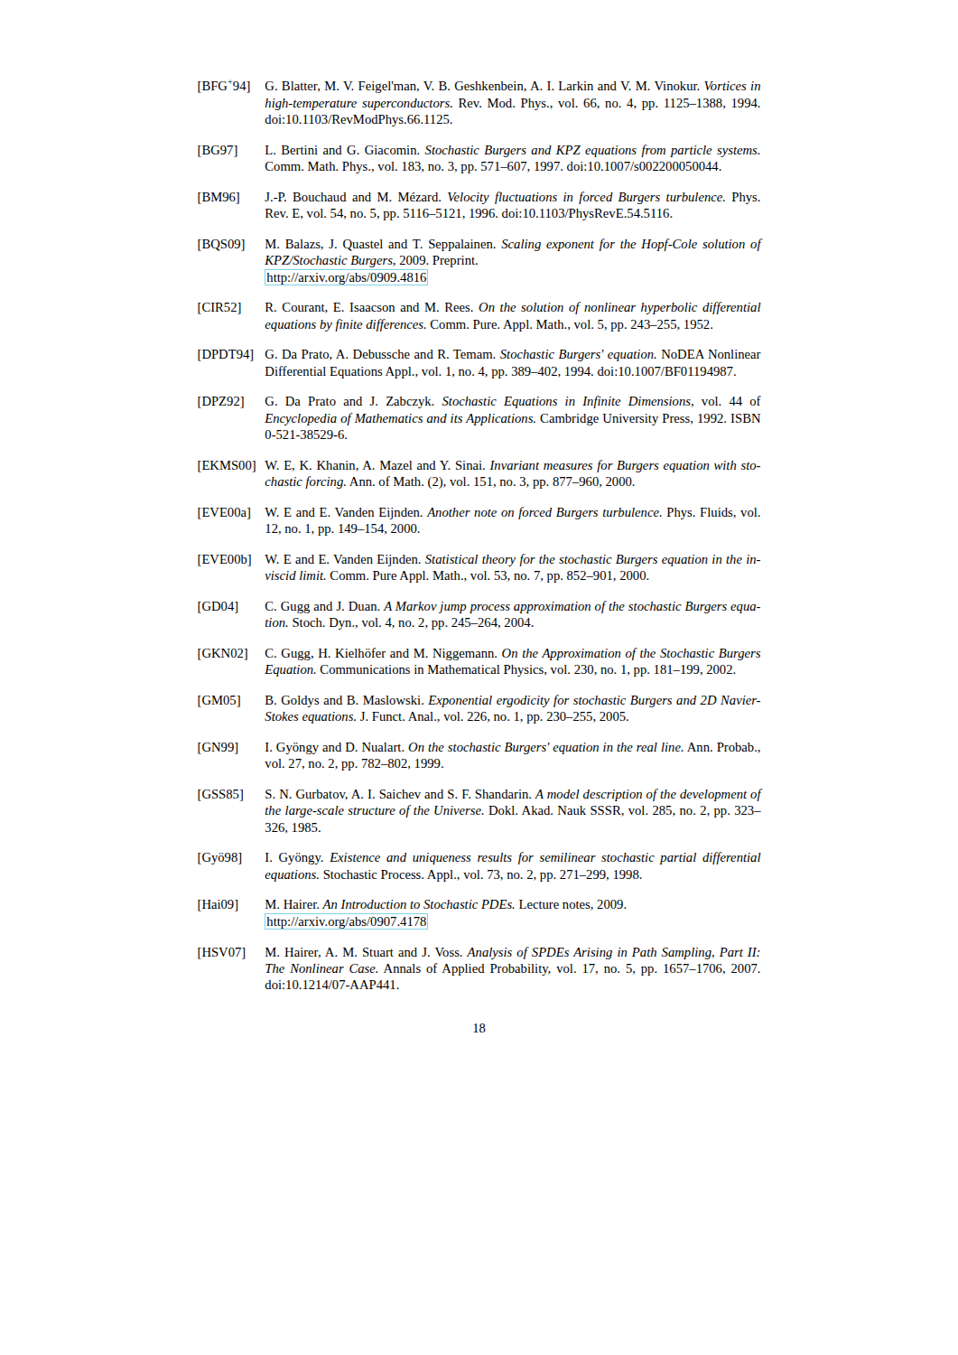[BFG+94]
G. Blatter, M. V. Feigel'man, V. B. Geshkenbein, A. I. Larkin and V. M. Vinokur. Vortices in high-temperature superconductors. Rev. Mod. Phys., vol. 66, no. 4, pp. 1125–1388, 1994. doi:10.1103/RevModPhys.66.1125.
[BG97]
L. Bertini and G. Giacomin. Stochastic Burgers and KPZ equations from particle systems. Comm. Math. Phys., vol. 183, no. 3, pp. 571–607, 1997. doi:10.1007/s002200050044.
[BM96]
J.-P. Bouchaud and M. Mézard. Velocity fluctuations in forced Burgers turbulence. Phys. Rev. E, vol. 54, no. 5, pp. 5116–5121, 1996. doi:10.1103/PhysRevE.54.5116.
[BQS09]
M. Balazs, J. Quastel and T. Seppalainen. Scaling exponent for the Hopf-Cole solution of KPZ/Stochastic Burgers, 2009. Preprint.
http://arxiv.org/abs/0909.4816
[CIR52]
R. Courant, E. Isaacson and M. Rees. On the solution of nonlinear hyperbolic differential equations by finite differences. Comm. Pure. Appl. Math., vol. 5, pp. 243–255, 1952.
[DPDT94]
G. Da Prato, A. Debussche and R. Temam. Stochastic Burgers' equation. NoDEA Nonlinear Differential Equations Appl., vol. 1, no. 4, pp. 389–402, 1994. doi:10.1007/BF01194987.
[DPZ92]
G. Da Prato and J. Zabczyk. Stochastic Equations in Infinite Dimensions, vol. 44 of Encyclopedia of Mathematics and its Applications. Cambridge University Press, 1992. ISBN 0-521-38529-6.
[EKMS00]
W. E, K. Khanin, A. Mazel and Y. Sinai. Invariant measures for Burgers equation with stochastic forcing. Ann. of Math. (2), vol. 151, no. 3, pp. 877–960, 2000.
[EVE00a]
W. E and E. Vanden Eijnden. Another note on forced Burgers turbulence. Phys. Fluids, vol. 12, no. 1, pp. 149–154, 2000.
[EVE00b]
W. E and E. Vanden Eijnden. Statistical theory for the stochastic Burgers equation in the inviscid limit. Comm. Pure Appl. Math., vol. 53, no. 7, pp. 852–901, 2000.
[GD04]
C. Gugg and J. Duan. A Markov jump process approximation of the stochastic Burgers equation. Stoch. Dyn., vol. 4, no. 2, pp. 245–264, 2004.
[GKN02]
C. Gugg, H. Kielhöfer and M. Niggemann. On the Approximation of the Stochastic Burgers Equation. Communications in Mathematical Physics, vol. 230, no. 1, pp. 181–199, 2002.
[GM05]
B. Goldys and B. Maslowski. Exponential ergodicity for stochastic Burgers and 2D Navier-Stokes equations. J. Funct. Anal., vol. 226, no. 1, pp. 230–255, 2005.
[GN99]
I. Gyöngy and D. Nualart. On the stochastic Burgers' equation in the real line. Ann. Probab., vol. 27, no. 2, pp. 782–802, 1999.
[GSS85]
S. N. Gurbatov, A. I. Saichev and S. F. Shandarin. A model description of the development of the large-scale structure of the Universe. Dokl. Akad. Nauk SSSR, vol. 285, no. 2, pp. 323–326, 1985.
[Gyö98]
I. Gyöngy. Existence and uniqueness results for semilinear stochastic partial differential equations. Stochastic Process. Appl., vol. 73, no. 2, pp. 271–299, 1998.
[Hai09]
M. Hairer. An Introduction to Stochastic PDEs. Lecture notes, 2009.
http://arxiv.org/abs/0907.4178
[HSV07]
M. Hairer, A. M. Stuart and J. Voss. Analysis of SPDEs Arising in Path Sampling, Part II: The Nonlinear Case. Annals of Applied Probability, vol. 17, no. 5, pp. 1657–1706, 2007. doi:10.1214/07-AAP441.
18